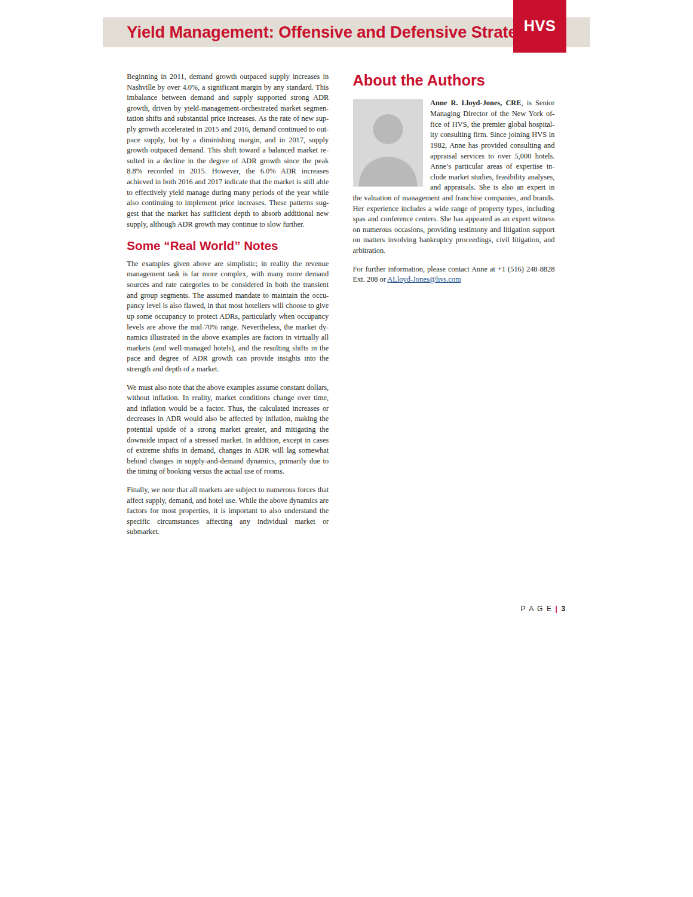Yield Management: Offensive and Defensive Strategy
HVS
Beginning in 2011, demand growth outpaced supply increases in Nashville by over 4.0%, a significant margin by any standard. This imbalance between demand and supply supported strong ADR growth, driven by yield-management-orchestrated market segmentation shifts and substantial price increases. As the rate of new supply growth accelerated in 2015 and 2016, demand continued to outpace supply, but by a diminishing margin, and in 2017, supply growth outpaced demand. This shift toward a balanced market resulted in a decline in the degree of ADR growth since the peak 8.8% recorded in 2015. However, the 6.0% ADR increases achieved in both 2016 and 2017 indicate that the market is still able to effectively yield manage during many periods of the year while also continuing to implement price increases. These patterns suggest that the market has sufficient depth to absorb additional new supply, although ADR growth may continue to slow further.
Some “Real World” Notes
The examples given above are simplistic; in reality the revenue management task is far more complex, with many more demand sources and rate categories to be considered in both the transient and group segments. The assumed mandate to maintain the occupancy level is also flawed, in that most hoteliers will choose to give up some occupancy to protect ADRs, particularly when occupancy levels are above the mid-70% range. Nevertheless, the market dynamics illustrated in the above examples are factors in virtually all markets (and well-managed hotels), and the resulting shifts in the pace and degree of ADR growth can provide insights into the strength and depth of a market.
We must also note that the above examples assume constant dollars, without inflation. In reality, market conditions change over time, and inflation would be a factor. Thus, the calculated increases or decreases in ADR would also be affected by inflation, making the potential upside of a strong market greater, and mitigating the downside impact of a stressed market. In addition, except in cases of extreme shifts in demand, changes in ADR will lag somewhat behind changes in supply-and-demand dynamics, primarily due to the timing of booking versus the actual use of rooms.
Finally, we note that all markets are subject to numerous forces that affect supply, demand, and hotel use. While the above dynamics are factors for most properties, it is important to also understand the specific circumstances affecting any individual market or submarket.
About the Authors
Anne R. Lloyd-Jones, CRE, is Senior Managing Director of the New York office of HVS, the premier global hospitality consulting firm. Since joining HVS in 1982, Anne has provided consulting and appraisal services to over 5,000 hotels. Anne’s particular areas of expertise include market studies, feasibility analyses, and appraisals. She is also an expert in the valuation of management and franchise companies, and brands. Her experience includes a wide range of property types, including spas and conference centers. She has appeared as an expert witness on numerous occasions, providing testimony and litigation support on matters involving bankruptcy proceedings, civil litigation, and arbitration.
For further information, please contact Anne at +1 (516) 248-8828 Ext. 208 or ALloyd-Jones@hvs.com
P A G E | 3